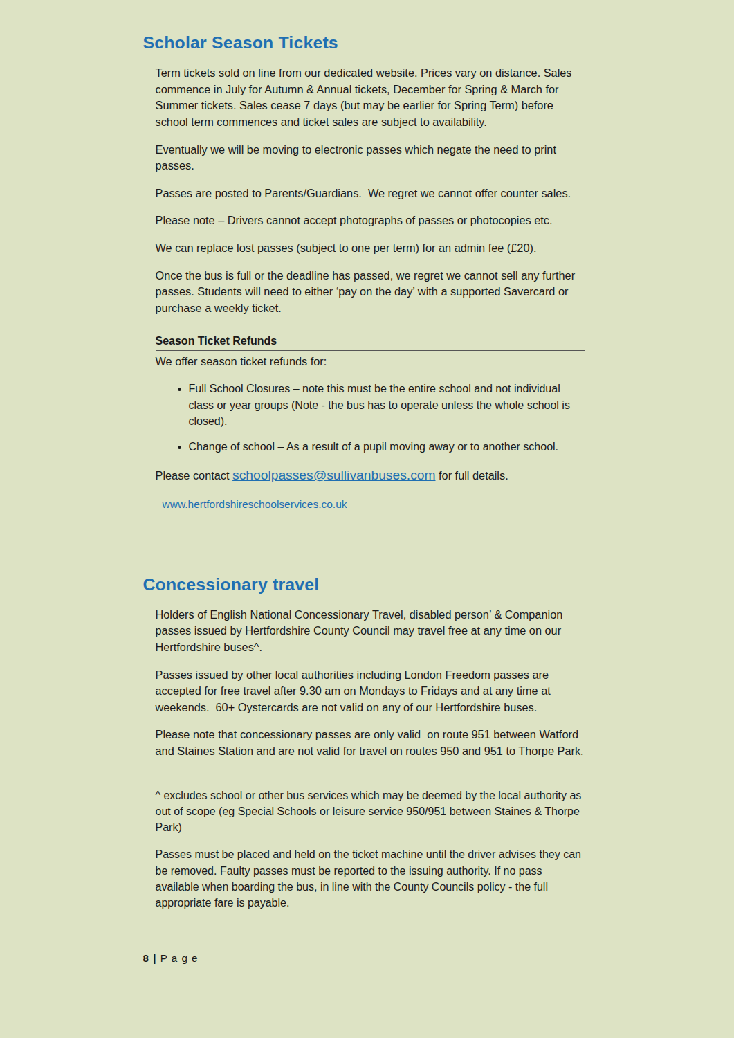Scholar Season Tickets
Term tickets sold on line from our dedicated website. Prices vary on distance. Sales commence in July for Autumn & Annual tickets, December for Spring & March for Summer tickets. Sales cease 7 days (but may be earlier for Spring Term) before school term commences and ticket sales are subject to availability.
Eventually we will be moving to electronic passes which negate the need to print passes.
Passes are posted to Parents/Guardians. We regret we cannot offer counter sales.
Please note – Drivers cannot accept photographs of passes or photocopies etc.
We can replace lost passes (subject to one per term) for an admin fee (£20).
Once the bus is full or the deadline has passed, we regret we cannot sell any further passes. Students will need to either ‘pay on the day’ with a supported Savercard or purchase a weekly ticket.
Season Ticket Refunds
We offer season ticket refunds for:
Full School Closures – note this must be the entire school and not individual class or year groups (Note - the bus has to operate unless the whole school is closed).
Change of school – As a result of a pupil moving away or to another school.
Please contact schoolpasses@sullivanbuses.com for full details.
www.hertfordshireschoolservices.co.uk
Concessionary travel
Holders of English National Concessionary Travel, disabled person’ & Companion passes issued by Hertfordshire County Council may travel free at any time on our Hertfordshire buses^.
Passes issued by other local authorities including London Freedom passes are accepted for free travel after 9.30 am on Mondays to Fridays and at any time at weekends. 60+ Oystercards are not valid on any of our Hertfordshire buses.
Please note that concessionary passes are only valid on route 951 between Watford and Staines Station and are not valid for travel on routes 950 and 951 to Thorpe Park.
^ excludes school or other bus services which may be deemed by the local authority as out of scope (eg Special Schools or leisure service 950/951 between Staines & Thorpe Park)
Passes must be placed and held on the ticket machine until the driver advises they can be removed. Faulty passes must be reported to the issuing authority. If no pass available when boarding the bus, in line with the County Councils policy - the full appropriate fare is payable.
8 | P a g e